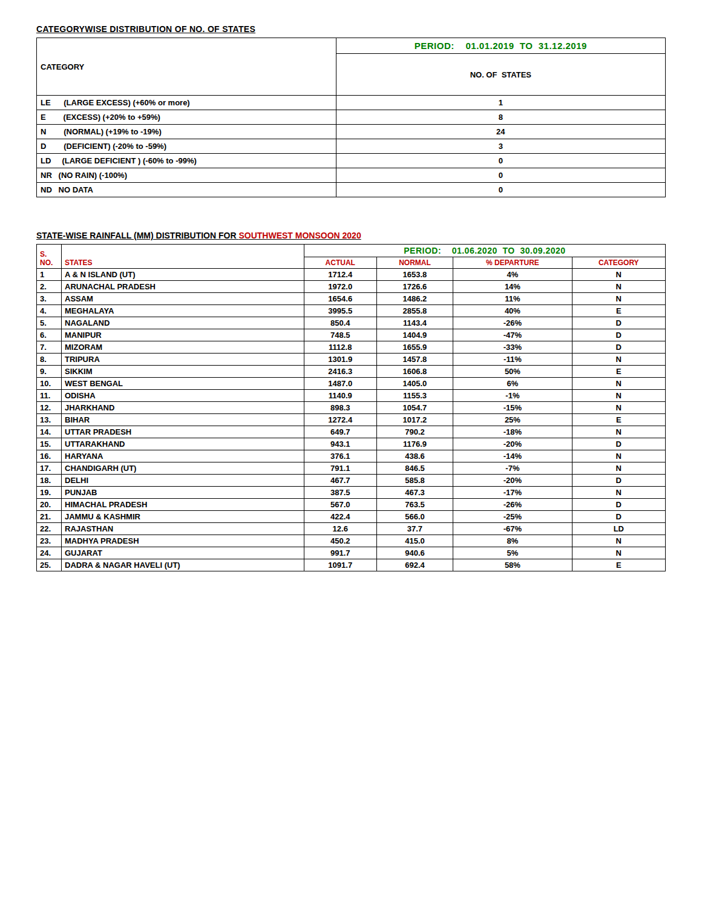CATEGORYWISE DISTRIBUTION OF NO. OF STATES
| CATEGORY | PERIOD: 01.01.2019 TO 31.12.2019 |
| NO. OF STATES |
| LE (LARGE EXCESS) (+60% or more) | 1 |
| E (EXCESS) (+20% to +59%) | 8 |
| N (NORMAL) (+19% to -19%) | 24 |
| D (DEFICIENT) (-20% to -59%) | 3 |
| LD (LARGE DEFICIENT ) (-60% to -99%) | 0 |
| NR (NO RAIN) (-100%) | 0 |
| ND NO DATA | 0 |
STATE-WISE RAINFALL (MM) DISTRIBUTION FOR SOUTHWEST MONSOON 2020
| S. NO. | STATES | PERIOD: 01.06.2020 TO 30.09.2020 |
| --- | --- | --- |
| ACTUAL | NORMAL | % DEPARTURE | CATEGORY |
| 1 | A & N ISLAND (UT) | 1712.4 | 1653.8 | 4% | N |
| 2. | ARUNACHAL PRADESH | 1972.0 | 1726.6 | 14% | N |
| 3. | ASSAM | 1654.6 | 1486.2 | 11% | N |
| 4. | MEGHALAYA | 3995.5 | 2855.8 | 40% | E |
| 5. | NAGALAND | 850.4 | 1143.4 | -26% | D |
| 6. | MANIPUR | 748.5 | 1404.9 | -47% | D |
| 7. | MIZORAM | 1112.8 | 1655.9 | -33% | D |
| 8. | TRIPURA | 1301.9 | 1457.8 | -11% | N |
| 9. | SIKKIM | 2416.3 | 1606.8 | 50% | E |
| 10. | WEST BENGAL | 1487.0 | 1405.0 | 6% | N |
| 11. | ODISHA | 1140.9 | 1155.3 | -1% | N |
| 12. | JHARKHAND | 898.3 | 1054.7 | -15% | N |
| 13. | BIHAR | 1272.4 | 1017.2 | 25% | E |
| 14. | UTTAR PRADESH | 649.7 | 790.2 | -18% | N |
| 15. | UTTARAKHAND | 943.1 | 1176.9 | -20% | D |
| 16. | HARYANA | 376.1 | 438.6 | -14% | N |
| 17. | CHANDIGARH (UT) | 791.1 | 846.5 | -7% | N |
| 18. | DELHI | 467.7 | 585.8 | -20% | D |
| 19. | PUNJAB | 387.5 | 467.3 | -17% | N |
| 20. | HIMACHAL PRADESH | 567.0 | 763.5 | -26% | D |
| 21. | JAMMU & KASHMIR | 422.4 | 566.0 | -25% | D |
| 22. | RAJASTHAN | 12.6 | 37.7 | -67% | LD |
| 23. | MADHYA PRADESH | 450.2 | 415.0 | 8% | N |
| 24. | GUJARAT | 991.7 | 940.6 | 5% | N |
| 25. | DADRA & NAGAR HAVELI (UT) | 1091.7 | 692.4 | 58% | E |